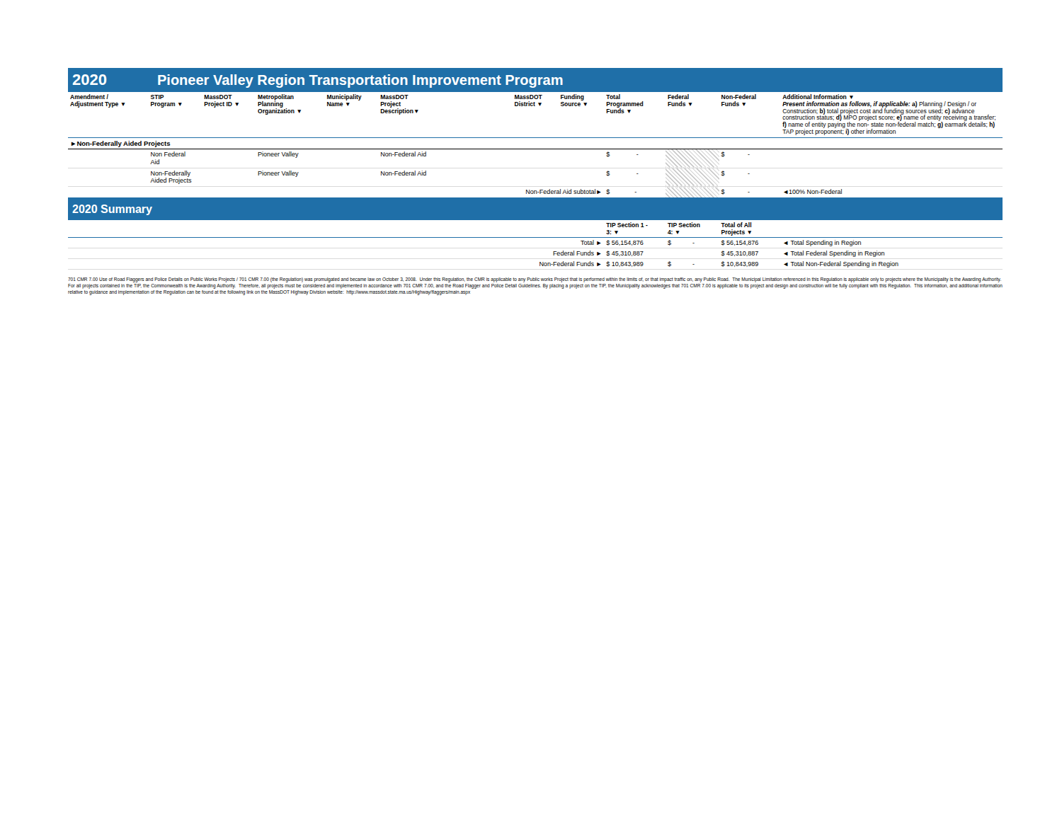2020
Pioneer Valley Region Transportation Improvement Program
| Amendment / Adjustment Type ▼ | STIP Program ▼ | MassDOT Project ID ▼ | Metropolitan Planning Organization ▼ | Municipality Name ▼ | MassDOT Project Description ▼ | MassDOT District ▼ | Funding Source ▼ | Total Programmed Funds ▼ | Federal Funds ▼ | Non-Federal Funds ▼ | Additional Information ▼ Present information as follows, if applicable: a) Planning / Design / or Construction; b) total project cost and funding sources used; c) advance construction status; d) MPO project score; e) name of entity receiving a transfer; f) name of entity paying the non- state non-federal match; g) earmark details; h) TAP project proponent; i) other information |
| ►Non-Federally Aided Projects |
| | Non Federal Aid | | Pioneer Valley | | Non-Federal Aid | | | $ - | | $ - | |
| | Non-Federally Aided Projects | | Pioneer Valley | | Non-Federal Aid | | | $ - | | $ - | |
| Non-Federal Aid subtotal► | $ - | | $ - | ◄100% Non-Federal |
2020 Summary
| | TIP Section 1 - 3: ▼ | TIP Section 4: ▼ | Total of All Projects ▼ | |
| Total ► | $ 56,154,876 | $ - | $ 56,154,876 | ◄ Total Spending in Region |
| Federal Funds ► | $ 45,310,887 | | $ 45,310,887 | ◄ Total Federal Spending in Region |
| Non-Federal Funds ► | $ 10,843,989 | $ - | $ 10,843,989 | ◄ Total Non-Federal Spending in Region |
701 CMR 7.00 Use of Road Flaggers and Police Details on Public Works Projects / 701 CMR 7.00 (the Regulation) was promulgated and became law on October 3, 2008. Under this Regulation, the CMR is applicable to any Public works Project that is performed within the limits of, or that impact traffic on, any Public Road. The Municipal Limitation referenced in this Regulation is applicable only to projects where the Municipality is the Awarding Authority. For all projects contained in the TIP, the Commonwealth is the Awarding Authority. Therefore, all projects must be considered and implemented in accordance with 701 CMR 7.00, and the Road Flagger and Police Detail Guidelines. By placing a project on the TIP, the Municipality acknowledges that 701 CMR 7.00 is applicable to its project and design and construction will be fully compliant with this Regulation. This information, and additional information relative to guidance and implementation of the Regulation can be found at the following link on the MassDOT Highway Division website: http://www.massdot.state.ma.us/Highway/flaggers/main.aspx